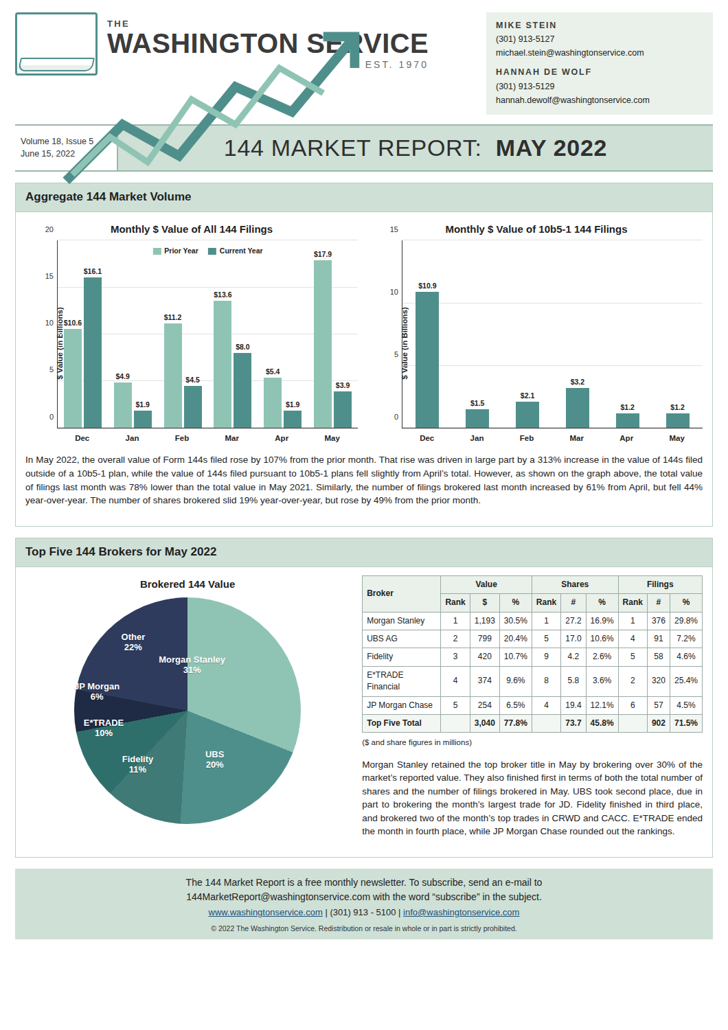THE
WASHINGTON SERVICE
EST. 1970
MIKE STEIN
(301) 913-5127
michael.stein@washingtonservice.com
HANNAH DE WOLF
(301) 913-5129
hannah.dewolf@washingtonservice.com
Volume 18, Issue 5
June 15, 2022
144 MARKET REPORT: MAY 2022
Aggregate 144 Market Volume
Monthly $ Value of All 144 Filings
$ Value (in Billions)
Prior Year Current Year
0
5
10
15
20
$10.6
$16.1
$4.9
$1.9
$11.2
$4.5
$13.6
$8.0
$5.4
$1.9
$17.9
$3.9
Dec Jan Feb Mar Apr May
Monthly $ Value of 10b5-1 144 Filings
$ Value (in Billions)
0
5
10
15
$10.9
$1.5
$2.1
$3.2
$1.2
$1.2
Dec Jan Feb Mar Apr May
In May 2022, the overall value of Form 144s filed rose by 107% from the prior month. That rise was driven in large part by a 313% increase in the value of 144s filed outside of a 10b5-1 plan, while the value of 144s filed pursuant to 10b5-1 plans fell slightly from April’s total. However, as shown on the graph above, the total value of filings last month was 78% lower than the total value in May 2021. Similarly, the number of filings brokered last month increased by 61% from April, but fell 44% year-over-year. The number of shares brokered slid 19% year-over-year, but rose by 49% from the prior month.
Top Five 144 Brokers for May 2022
Brokered 144 Value
Morgan Stanley
31%
UBS
20%
Fidelity
11%
E*TRADE
10%
JP Morgan
6%
Other
22%
| Broker | Value | Shares | Filings |
| --- | --- | --- | --- |
| Rank | $ | % | Rank | # | % | Rank | # | % |
| Morgan Stanley | 1 | 1,193 | 30.5% | 1 | 27.2 | 16.9% | 1 | 376 | 29.8% |
| UBS AG | 2 | 799 | 20.4% | 5 | 17.0 | 10.6% | 4 | 91 | 7.2% |
| Fidelity | 3 | 420 | 10.7% | 9 | 4.2 | 2.6% | 5 | 58 | 4.6% |
| E*TRADE Financial | 4 | 374 | 9.6% | 8 | 5.8 | 3.6% | 2 | 320 | 25.4% |
| JP Morgan Chase | 5 | 254 | 6.5% | 4 | 19.4 | 12.1% | 6 | 57 | 4.5% |
| Top Five Total | | 3,040 | 77.8% | | 73.7 | 45.8% | | 902 | 71.5% |
($ and share figures in millions)
Morgan Stanley retained the top broker title in May by brokering over 30% of the market’s reported value. They also finished first in terms of both the total number of shares and the number of filings brokered in May. UBS took second place, due in part to brokering the month’s largest trade for JD. Fidelity finished in third place, and brokered two of the month’s top trades in CRWD and CACC. E*TRADE ended the month in fourth place, while JP Morgan Chase rounded out the rankings.
The 144 Market Report is a free monthly newsletter. To subscribe, send an e-mail to
144MarketReport@washingtonservice.com with the word “subscribe” in the subject.
www.washingtonservice.com | (301) 913 - 5100 | info@washingtonservice.com
© 2022 The Washington Service. Redistribution or resale in whole or in part is strictly prohibited.